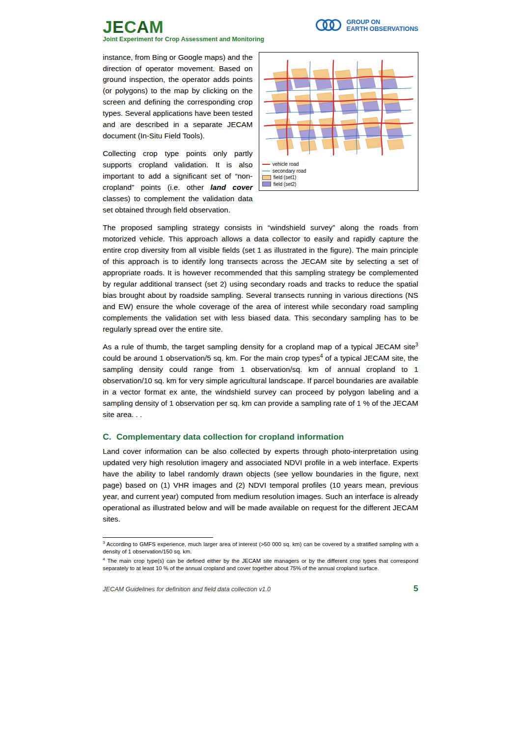JECAM
Joint Experiment for Crop Assessment and Monitoring
GROUP ON
EARTH OBSERVATIONS
vehicle road
secondary road
field (set1)
field (set2)
instance, from Bing or Google maps) and the direction of operator movement. Based on ground inspection, the operator adds points (or polygons) to the map by clicking on the screen and defining the corresponding crop types. Several applications have been tested and are described in a separate JECAM document (In-Situ Field Tools).
Collecting crop type points only partly supports cropland validation. It is also important to add a significant set of “non-cropland” points (i.e. other land cover classes) to complement the validation data set obtained through field observation.
The proposed sampling strategy consists in “windshield survey” along the roads from motorized vehicle. This approach allows a data collector to easily and rapidly capture the entire crop diversity from all visible fields (set 1 as illustrated in the figure). The main principle of this approach is to identify long transects across the JECAM site by selecting a set of appropriate roads. It is however recommended that this sampling strategy be complemented by regular additional transect (set 2) using secondary roads and tracks to reduce the spatial bias brought about by roadside sampling. Several transects running in various directions (NS and EW) ensure the whole coverage of the area of interest while secondary road sampling complements the validation set with less biased data. This secondary sampling has to be regularly spread over the entire site.
As a rule of thumb, the target sampling density for a cropland map of a typical JECAM site3 could be around 1 observation/5 sq. km. For the main crop types4 of a typical JECAM site, the sampling density could range from 1 observation/sq. km of annual cropland to 1 observation/10 sq. km for very simple agricultural landscape. If parcel boundaries are available in a vector format ex ante, the windshield survey can proceed by polygon labeling and a sampling density of 1 observation per sq. km can provide a sampling rate of 1 % of the JECAM site area. . .
C. Complementary data collection for cropland information
Land cover information can be also collected by experts through photo-interpretation using updated very high resolution imagery and associated NDVI profile in a web interface. Experts have the ability to label randomly drawn objects (see yellow boundaries in the figure, next page) based on (1) VHR images and (2) NDVI temporal profiles (10 years mean, previous year, and current year) computed from medium resolution images. Such an interface is already operational as illustrated below and will be made available on request for the different JECAM sites.
3 According to GMFS experience, much larger area of interest (>50 000 sq. km) can be covered by a stratified sampling with a density of 1 observation/150 sq. km.
4 The main crop type(s) can be defined either by the JECAM site managers or by the different crop types that correspond separately to at least 10 % of the annual cropland and cover together about 75% of the annual cropland surface.
JECAM Guidelines for definition and field data collection v1.0 5